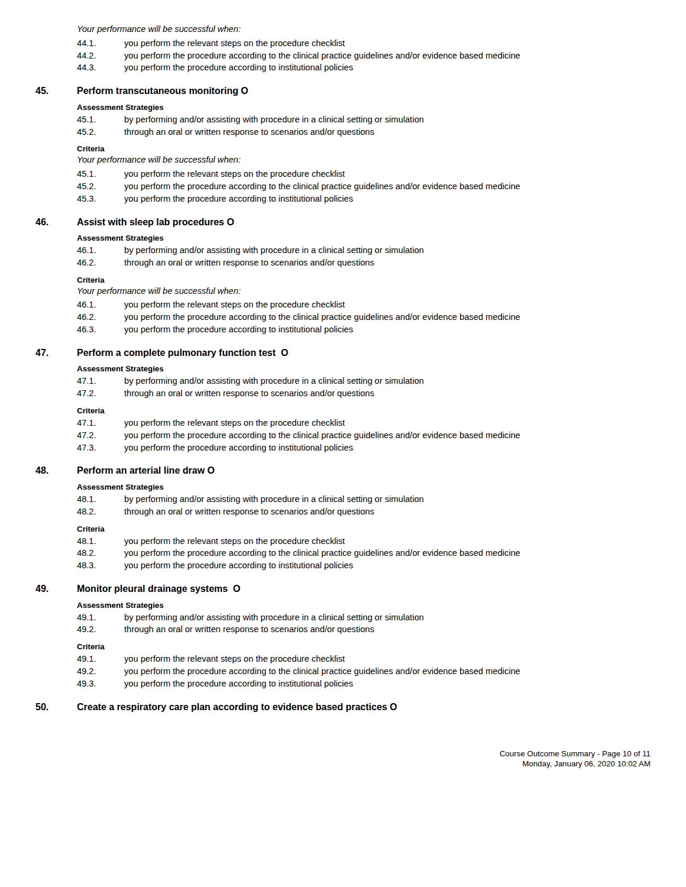Your performance will be successful when:
44.1. you perform the relevant steps on the procedure checklist
44.2. you perform the procedure according to the clinical practice guidelines and/or evidence based medicine
44.3. you perform the procedure according to institutional policies
45. Perform transcutaneous monitoring O
Assessment Strategies
45.1. by performing and/or assisting with procedure in a clinical setting or simulation
45.2. through an oral or written response to scenarios and/or questions
Criteria
Your performance will be successful when:
45.1. you perform the relevant steps on the procedure checklist
45.2. you perform the procedure according to the clinical practice guidelines and/or evidence based medicine
45.3. you perform the procedure according to institutional policies
46. Assist with sleep lab procedures O
Assessment Strategies
46.1. by performing and/or assisting with procedure in a clinical setting or simulation
46.2. through an oral or written response to scenarios and/or questions
Criteria
Your performance will be successful when:
46.1. you perform the relevant steps on the procedure checklist
46.2. you perform the procedure according to the clinical practice guidelines and/or evidence based medicine
46.3. you perform the procedure according to institutional policies
47. Perform a complete pulmonary function test O
Assessment Strategies
47.1. by performing and/or assisting with procedure in a clinical setting or simulation
47.2. through an oral or written response to scenarios and/or questions
Criteria
47.1. you perform the relevant steps on the procedure checklist
47.2. you perform the procedure according to the clinical practice guidelines and/or evidence based medicine
47.3. you perform the procedure according to institutional policies
48. Perform an arterial line draw O
Assessment Strategies
48.1. by performing and/or assisting with procedure in a clinical setting or simulation
48.2. through an oral or written response to scenarios and/or questions
Criteria
48.1. you perform the relevant steps on the procedure checklist
48.2. you perform the procedure according to the clinical practice guidelines and/or evidence based medicine
48.3. you perform the procedure according to institutional policies
49. Monitor pleural drainage systems O
Assessment Strategies
49.1. by performing and/or assisting with procedure in a clinical setting or simulation
49.2. through an oral or written response to scenarios and/or questions
Criteria
49.1. you perform the relevant steps on the procedure checklist
49.2. you perform the procedure according to the clinical practice guidelines and/or evidence based medicine
49.3. you perform the procedure according to institutional policies
50. Create a respiratory care plan according to evidence based practices O
Course Outcome Summary - Page 10 of 11
Monday, January 06, 2020 10:02 AM